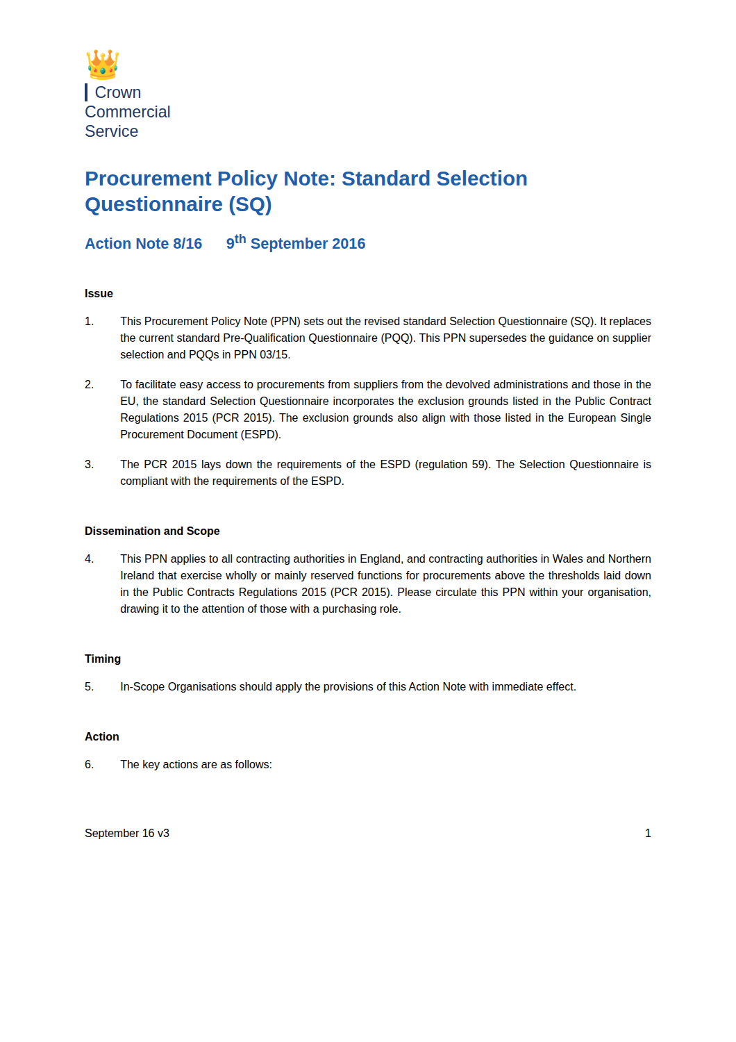👑 Crown
Commercial
Service
Procurement Policy Note: Standard Selection Questionnaire (SQ)
Action Note 8/16 9th September 2016
Issue
1.
This Procurement Policy Note (PPN) sets out the revised standard Selection Questionnaire (SQ). It replaces the current standard Pre-Qualification Questionnaire (PQQ). This PPN supersedes the guidance on supplier selection and PQQs in PPN 03/15.
2.
To facilitate easy access to procurements from suppliers from the devolved administrations and those in the EU, the standard Selection Questionnaire incorporates the exclusion grounds listed in the Public Contract Regulations 2015 (PCR 2015). The exclusion grounds also align with those listed in the European Single Procurement Document (ESPD).
3.
The PCR 2015 lays down the requirements of the ESPD (regulation 59). The Selection Questionnaire is compliant with the requirements of the ESPD.
Dissemination and Scope
4.
This PPN applies to all contracting authorities in England, and contracting authorities in Wales and Northern Ireland that exercise wholly or mainly reserved functions for procurements above the thresholds laid down in the Public Contracts Regulations 2015 (PCR 2015). Please circulate this PPN within your organisation, drawing it to the attention of those with a purchasing role.
Timing
5.
In-Scope Organisations should apply the provisions of this Action Note with immediate effect.
Action
6.
The key actions are as follows:
September 16 v3 1